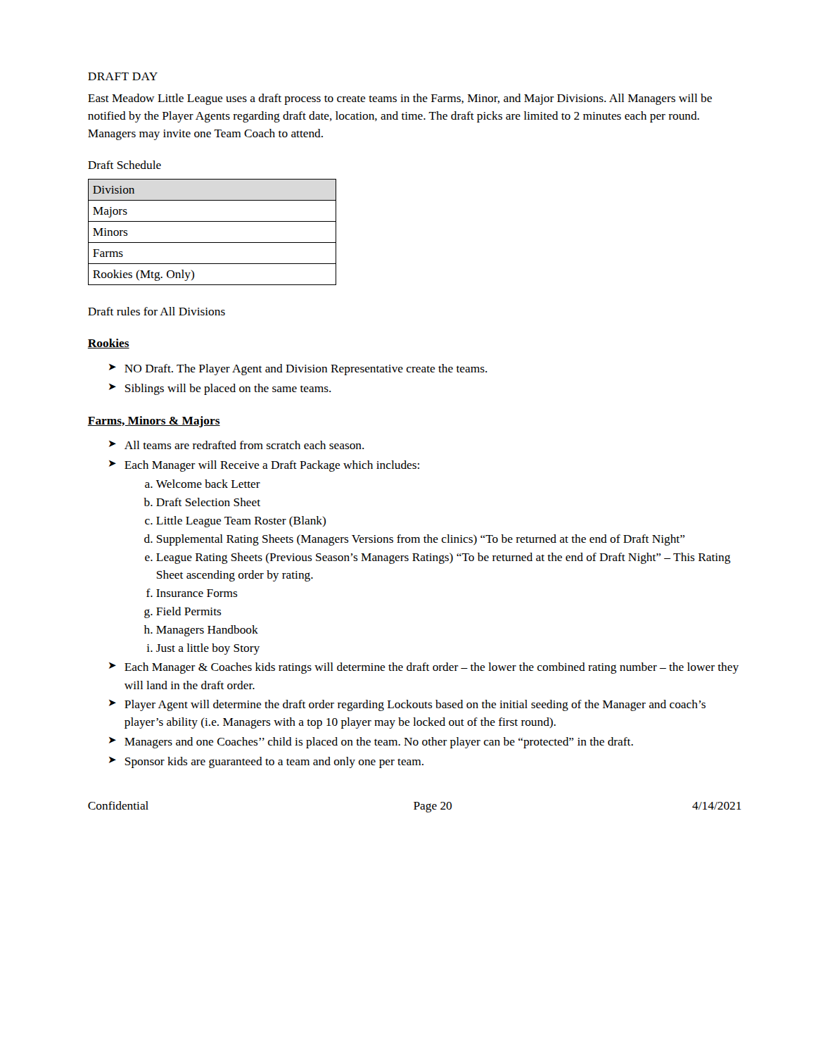DRAFT DAY
East Meadow Little League uses a draft process to create teams in the Farms, Minor, and Major Divisions. All Managers will be notified by the Player Agents regarding draft date, location, and time. The draft picks are limited to 2 minutes each per round. Managers may invite one Team Coach to attend.
Draft Schedule
| Division |
| Majors |
| Minors |
| Farms |
| Rookies (Mtg. Only) |
Draft rules for All Divisions
Rookies
NO Draft. The Player Agent and Division Representative create the teams.
Siblings will be placed on the same teams.
Farms, Minors & Majors
All teams are redrafted from scratch each season.
Each Manager will Receive a Draft Package which includes:
Welcome back Letter
Draft Selection Sheet
Little League Team Roster (Blank)
Supplemental Rating Sheets (Managers Versions from the clinics) “To be returned at the end of Draft Night”
League Rating Sheets (Previous Season’s Managers Ratings) “To be returned at the end of Draft Night” – This Rating Sheet ascending order by rating.
Insurance Forms
Field Permits
Managers Handbook
Just a little boy Story
Each Manager & Coaches kids ratings will determine the draft order – the lower the combined rating number – the lower they will land in the draft order.
Player Agent will determine the draft order regarding Lockouts based on the initial seeding of the Manager and coach’s player’s ability (i.e. Managers with a top 10 player may be locked out of the first round).
Managers and one Coaches’’ child is placed on the team. No other player can be “protected” in the draft.
Sponsor kids are guaranteed to a team and only one per team.
Confidential Page 20 4/14/2021